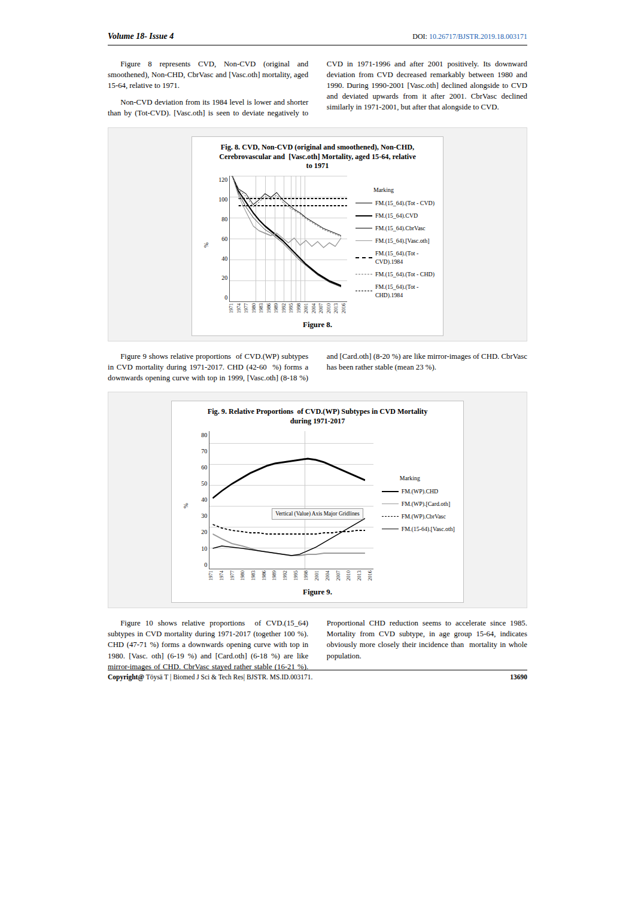Volume 18- Issue 4
DOI: 10.26717/BJSTR.2019.18.003171
Figure 8 represents CVD, Non-CVD (original and smoothened), Non-CHD, CbrVasc and [Vasc.oth] mortality, aged 15-64, relative to 1971.
Non-CVD deviation from its 1984 level is lower and shorter than by (Tot-CVD). [Vasc.oth] is seen to deviate negatively to CVD in 1971-1996 and after 2001 positively. Its downward deviation from CVD decreased remarkably between 1980 and 1990. During 1990-2001 [Vasc.oth] declined alongside to CVD and deviated upwards from it after 2001. CbrVasc declined similarly in 1971-2001, but after that alongside to CVD.
Fig. 8. CVD, Non-CVD (original and smoothened), Non-CHD,
Cerebrovascular and [Vasc.oth] Mortality, aged 15-64, relative
to 1971
%
120100806040200
1971197419771980198319861989199219951998200120042007201020132016
Marking
FM.(15_64).(Tot - CVD)
FM.(15_64).CVD
FM.(15_64).CbrVasc
FM.(15_64).[Vasc.oth]
FM.(15_64).(Tot -
CVD).1984
FM.(15_64).(Tot - CHD)
FM.(15_64).(Tot -
CHD).1984
Figure 8.
Figure 9 shows relative proportions of CVD.(WP) subtypes in CVD mortality during 1971-2017. CHD (42-60 %) forms a downwards opening curve with top in 1999, [Vasc.oth] (8-18 %) and [Card.oth] (8-20 %) are like mirror-images of CHD. CbrVasc has been rather stable (mean 23 %).
Fig. 9. Relative Proportions of CVD.(WP) Subtypes in CVD Mortality
during 1971-2017
%
80706050403020100
Vertical (Value) Axis Major Gridlines
1971197419771980198319861989199219951998200120042007201020132016
Marking
FM.(WP).CHD
FM.(WP).[Card.oth]
FM.(WP).CbrVasc
FM.(15-64).[Vasc.oth]
Figure 9.
Figure 10 shows relative proportions of CVD.(15_64) subtypes in CVD mortality during 1971-2017 (together 100 %). CHD (47-71 %) forms a downwards opening curve with top in 1980. [Vasc. oth] (6-19 %) and [Card.oth] (6-18 %) are like mirror-images of CHD. CbrVasc stayed rather stable (16-21 %). Proportional CHD reduction seems to accelerate since 1985. Mortality from CVD subtype, in age group 15-64, indicates obviously more closely their incidence than mortality in whole population.
Copyright@ Töysä T | Biomed J Sci & Tech Res| BJSTR. MS.ID.003171.
13690